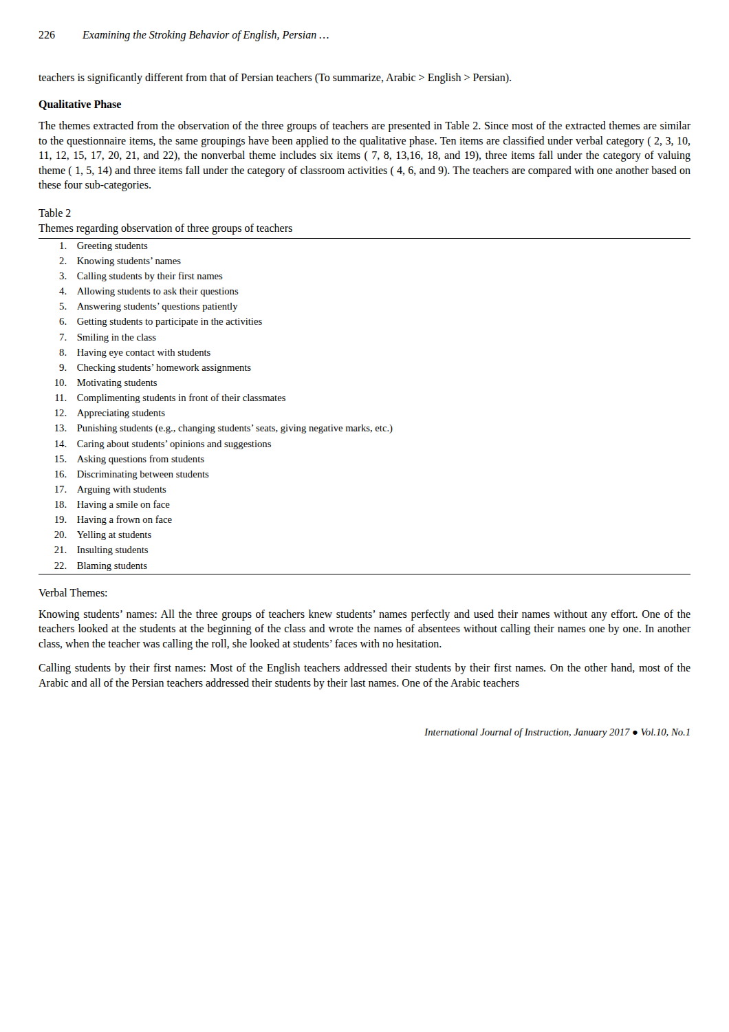226 Examining the Stroking Behavior of English, Persian …
teachers is significantly different from that of Persian teachers (To summarize, Arabic > English > Persian).
Qualitative Phase
The themes extracted from the observation of the three groups of teachers are presented in Table 2. Since most of the extracted themes are similar to the questionnaire items, the same groupings have been applied to the qualitative phase. Ten items are classified under verbal category ( 2, 3, 10, 11, 12, 15, 17, 20, 21, and 22), the nonverbal theme includes six items ( 7, 8, 13,16, 18, and 19), three items fall under the category of valuing theme ( 1, 5, 14) and three items fall under the category of classroom activities ( 4, 6, and 9). The teachers are compared with one another based on these four sub-categories.
Table 2
Themes regarding observation of three groups of teachers
| 1. | Greeting students |
| 2. | Knowing students’ names |
| 3. | Calling students by their first names |
| 4. | Allowing students to ask their questions |
| 5. | Answering students’ questions patiently |
| 6. | Getting students to participate in the activities |
| 7. | Smiling in the class |
| 8. | Having eye contact with students |
| 9. | Checking students’ homework assignments |
| 10. | Motivating students |
| 11. | Complimenting students in front of their classmates |
| 12. | Appreciating students |
| 13. | Punishing students (e.g., changing students’ seats, giving negative marks, etc.) |
| 14. | Caring about students’ opinions and suggestions |
| 15. | Asking questions from students |
| 16. | Discriminating between students |
| 17. | Arguing with students |
| 18. | Having a smile on face |
| 19. | Having a frown on face |
| 20. | Yelling at students |
| 21. | Insulting students |
| 22. | Blaming students |
Verbal Themes:
Knowing students’ names: All the three groups of teachers knew students’ names perfectly and used their names without any effort. One of the teachers looked at the students at the beginning of the class and wrote the names of absentees without calling their names one by one. In another class, when the teacher was calling the roll, she looked at students’ faces with no hesitation.
Calling students by their first names: Most of the English teachers addressed their students by their first names. On the other hand, most of the Arabic and all of the Persian teachers addressed their students by their last names. One of the Arabic teachers
International Journal of Instruction, January 2017 ● Vol.10, No.1